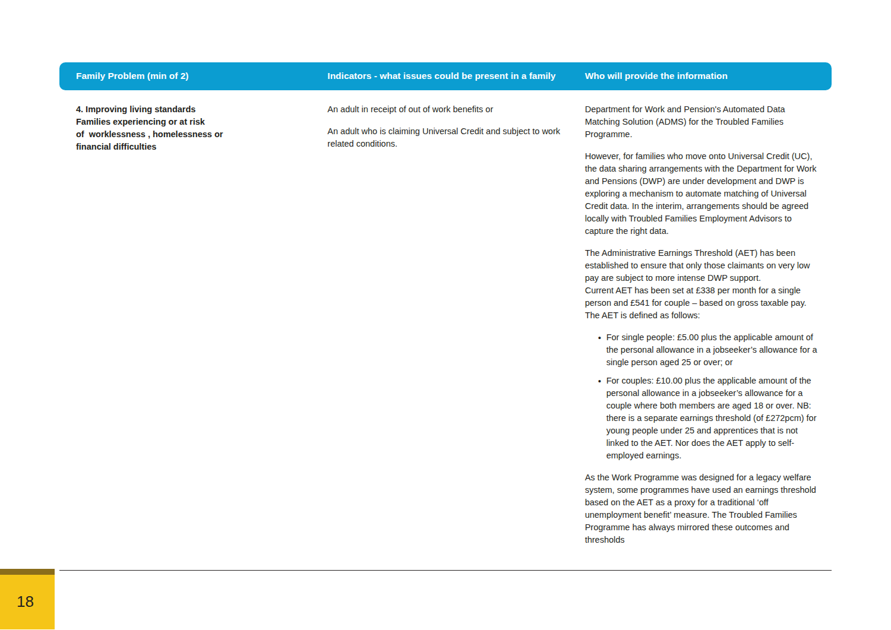| Family Problem (min of 2) | Indicators - what issues could be present in a family | Who will provide the information |
| --- | --- | --- |
| 4. Improving living standards Families experiencing or at risk of worklessness , homelessness or financial difficulties | An adult in receipt of out of work benefits or An adult who is claiming Universal Credit and subject to work related conditions. | Department for Work and Pension's Automated Data Matching Solution (ADMS) for the Troubled Families Programme. However, for families who move onto Universal Credit (UC), the data sharing arrangements with the Department for Work and Pensions (DWP) are under development and DWP is exploring a mechanism to automate matching of Universal Credit data. In the interim, arrangements should be agreed locally with Troubled Families Employment Advisors to capture the right data. The Administrative Earnings Threshold (AET) has been established to ensure that only those claimants on very low pay are subject to more intense DWP support. Current AET has been set at £338 per month for a single person and £541 for couple – based on gross taxable pay. The AET is defined as follows: For single people: £5.00 plus the applicable amount of the personal allowance in a jobseeker’s allowance for a single person aged 25 or over; or For couples: £10.00 plus the applicable amount of the personal allowance in a jobseeker’s allowance for a couple where both members are aged 18 or over. NB: there is a separate earnings threshold (of £272pcm) for young people under 25 and apprentices that is not linked to the AET. Nor does the AET apply to self-employed earnings. As the Work Programme was designed for a legacy welfare system, some programmes have used an earnings threshold based on the AET as a proxy for a traditional ‘off unemployment benefit’ measure. The Troubled Families Programme has always mirrored these outcomes and thresholds |
18